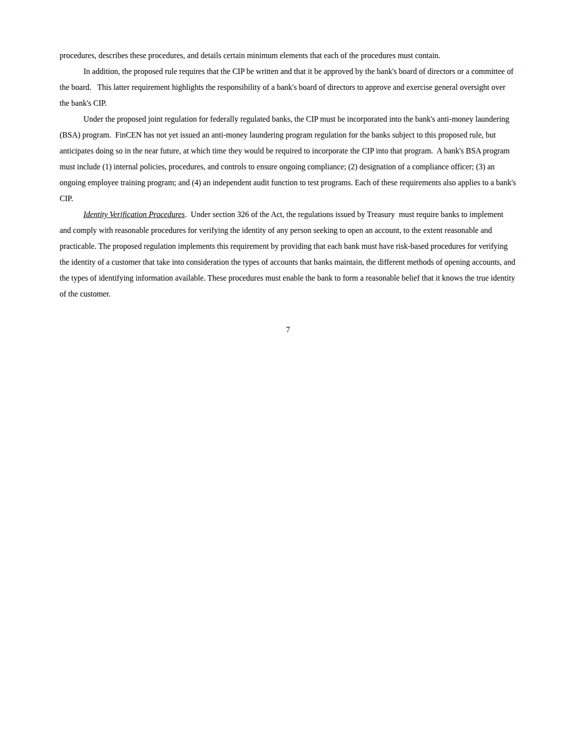procedures, describes these procedures, and details certain minimum elements that each of the procedures must contain.
In addition, the proposed rule requires that the CIP be written and that it be approved by the bank's board of directors or a committee of the board. This latter requirement highlights the responsibility of a bank's board of directors to approve and exercise general oversight over the bank's CIP.
Under the proposed joint regulation for federally regulated banks, the CIP must be incorporated into the bank's anti-money laundering (BSA) program. FinCEN has not yet issued an anti-money laundering program regulation for the banks subject to this proposed rule, but anticipates doing so in the near future, at which time they would be required to incorporate the CIP into that program. A bank's BSA program must include (1) internal policies, procedures, and controls to ensure ongoing compliance; (2) designation of a compliance officer; (3) an ongoing employee training program; and (4) an independent audit function to test programs. Each of these requirements also applies to a bank's CIP.
Identity Verification Procedures. Under section 326 of the Act, the regulations issued by Treasury must require banks to implement and comply with reasonable procedures for verifying the identity of any person seeking to open an account, to the extent reasonable and practicable. The proposed regulation implements this requirement by providing that each bank must have risk-based procedures for verifying the identity of a customer that take into consideration the types of accounts that banks maintain, the different methods of opening accounts, and the types of identifying information available. These procedures must enable the bank to form a reasonable belief that it knows the true identity of the customer.
7